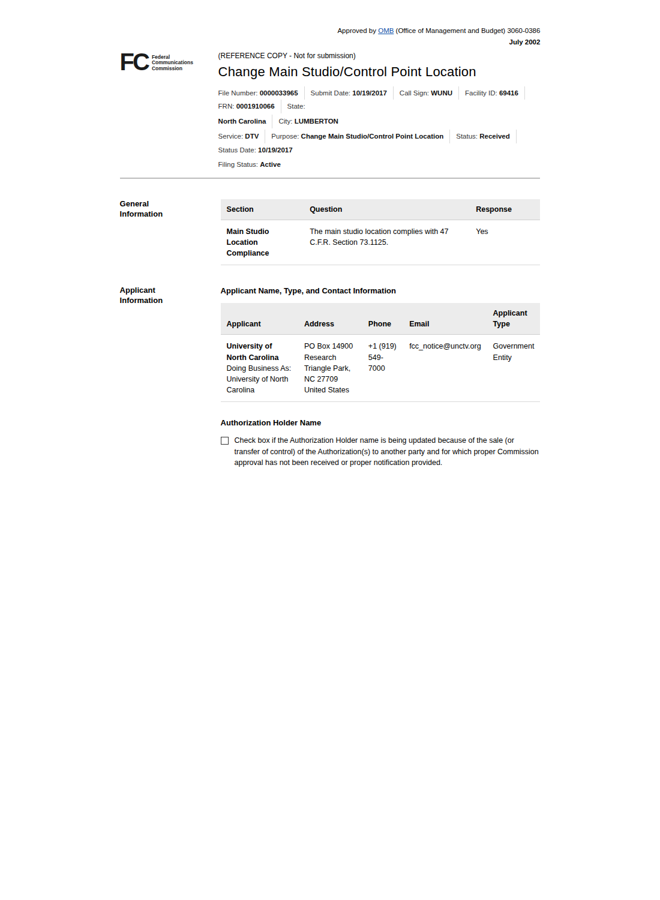Approved by OMB (Office of Management and Budget) 3060-0386 July 2002
FC
Federal
Communications
Commission
(REFERENCE COPY - Not for submission)
Change Main Studio/Control Point Location
File Number: 0000033965 Submit Date: 10/19/2017 Call Sign: WUNU Facility ID: 69416 FRN: 0001910066 State:
North Carolina City: LUMBERTON
Service: DTV Purpose: Change Main Studio/Control Point Location Status: Received Status Date: 10/19/2017
Filing Status: Active
General
Information
| Section | Question | Response |
| --- | --- | --- |
| Main Studio Location Compliance | The main studio location complies with 47 C.F.R. Section 73.1125. | Yes |
Applicant
Information
Applicant Name, Type, and Contact Information
| Applicant | Address | Phone | Email | Applicant Type |
| --- | --- | --- | --- | --- |
| University of North Carolina Doing Business As: University of North Carolina | PO Box 14900 Research Triangle Park, NC 27709 United States | +1 (919) 549-7000 | fcc_notice@unctv.org | Government Entity |
Authorization Holder Name
Check box if the Authorization Holder name is being updated because of the sale (or transfer of control) of the Authorization(s) to another party and for which proper Commission approval has not been received or proper notification provided.